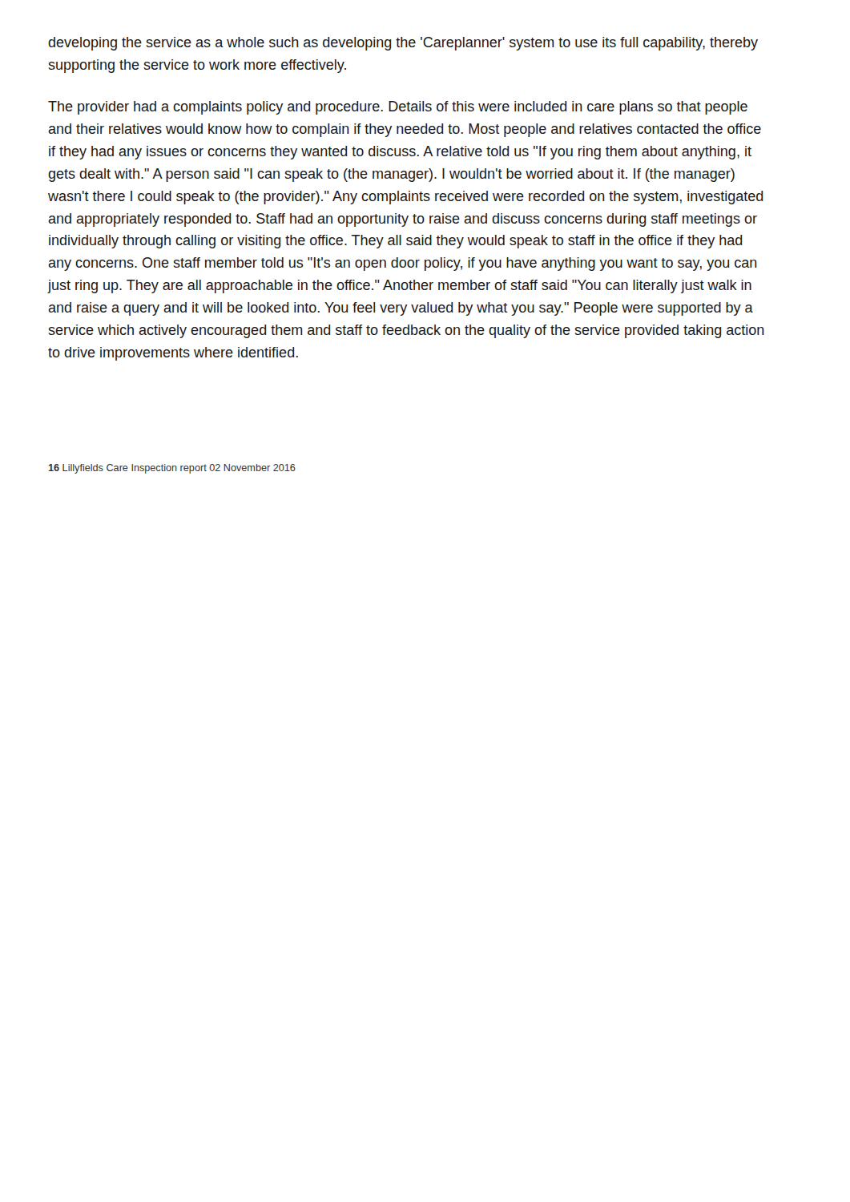developing the service as a whole such as developing the 'Careplanner' system to use its full capability, thereby supporting the service to work more effectively.
The provider had a complaints policy and procedure. Details of this were included in care plans so that people and their relatives would know how to complain if they needed to. Most people and relatives contacted the office if they had any issues or concerns they wanted to discuss. A relative told us "If you ring them about anything, it gets dealt with." A person said "I can speak to (the manager). I wouldn't be worried about it. If (the manager) wasn't there I could speak to (the provider)." Any complaints received were recorded on the system, investigated and appropriately responded to. Staff had an opportunity to raise and discuss concerns during staff meetings or individually through calling or visiting the office. They all said they would speak to staff in the office if they had any concerns. One staff member told us "It's an open door policy, if you have anything you want to say, you can just ring up. They are all approachable in the office." Another member of staff said "You can literally just walk in and raise a query and it will be looked into. You feel very valued by what you say." People were supported by a service which actively encouraged them and staff to feedback on the quality of the service provided taking action to drive improvements where identified.
16 Lillyfields Care Inspection report 02 November 2016